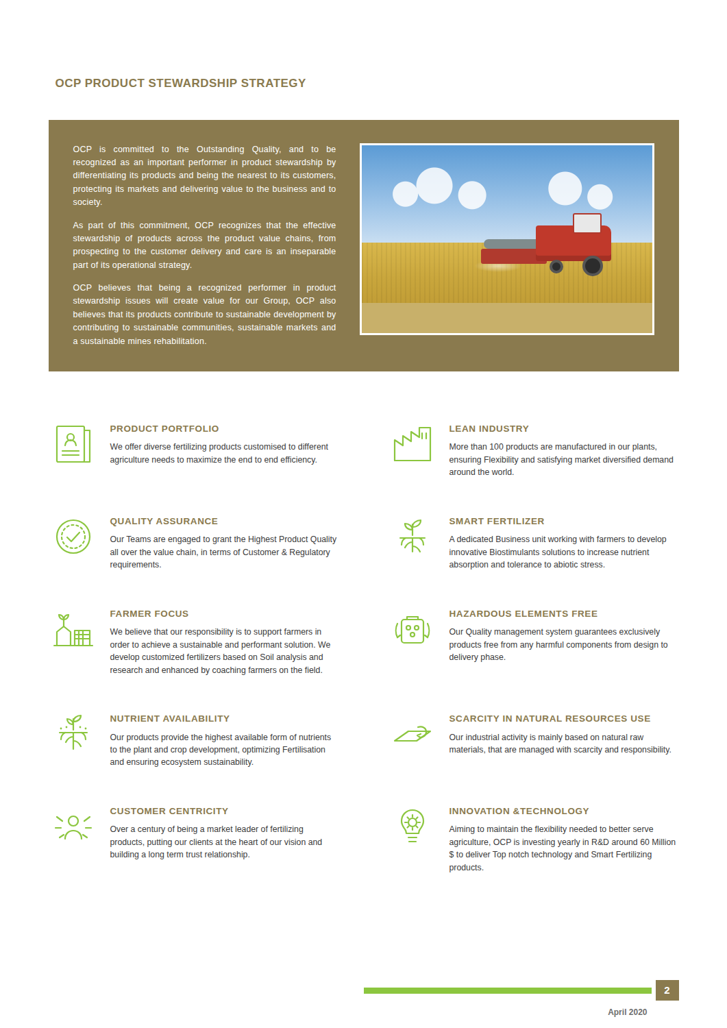OCP Product Stewardship Strategy
OCP is committed to the Outstanding Quality, and to be recognized as an important performer in product stewardship by differentiating its products and being the nearest to its customers, protecting its markets and delivering value to the business and to society.
As part of this commitment, OCP recognizes that the effective stewardship of products across the product value chains, from prospecting to the customer delivery and care is an inseparable part of its operational strategy.
OCP believes that being a recognized performer in product stewardship issues will create value for our Group, OCP also believes that its products contribute to sustainable development by contributing to sustainable communities, sustainable markets and a sustainable mines rehabilitation.
Product Portfolio
We offer diverse fertilizing products customised to different agriculture needs to maximize the end to end efficiency.
Lean Industry
More than 100 products are manufactured in our plants, ensuring Flexibility and satisfying market diversified demand around the world.
Quality Assurance
Our Teams are engaged to grant the Highest Product Quality all over the value chain, in terms of Customer & Regulatory requirements.
Smart Fertilizer
A dedicated Business unit working with farmers to develop innovative Biostimulants solutions to increase nutrient absorption and tolerance to abiotic stress.
Farmer Focus
We believe that our responsibility is to support farmers in order to achieve a sustainable and performant solution. We develop customized fertilizers based on Soil analysis and research and enhanced by coaching farmers on the field.
Hazardous Elements Free
Our Quality management system guarantees exclusively products free from any harmful components from design to delivery phase.
Nutrient Availability
Our products provide the highest available form of nutrients to the plant and crop development, optimizing Fertilisation and ensuring ecosystem sustainability.
Scarcity in Natural Resources Use
Our industrial activity is mainly based on natural raw materials, that are managed with scarcity and responsibility.
Customer Centricity
Over a century of being a market leader of fertilizing products, putting our clients at the heart of our vision and building a long term trust relationship.
Innovation &Technology
Aiming to maintain the flexibility needed to better serve agriculture, OCP is investing yearly in R&D around 60 Million $ to deliver Top notch technology and Smart Fertilizing products.
2
April 2020